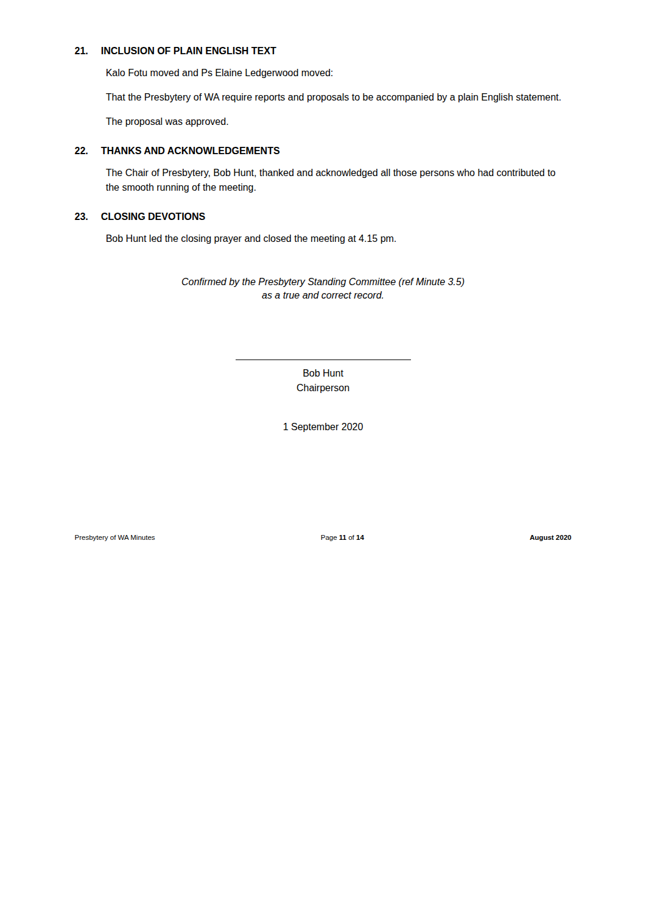21. Inclusion of Plain English Text
Kalo Fotu moved and Ps Elaine Ledgerwood moved:
That the Presbytery of WA require reports and proposals to be accompanied by a plain English statement.
The proposal was approved.
22. Thanks and Acknowledgements
The Chair of Presbytery, Bob Hunt, thanked and acknowledged all those persons who had contributed to the smooth running of the meeting.
23. Closing Devotions
Bob Hunt led the closing prayer and closed the meeting at 4.15 pm.
Confirmed by the Presbytery Standing Committee (ref Minute 3.5)
as a true and correct record.
Bob Hunt
Chairperson
1 September 2020
Presbytery of WA Minutes Page 11 of 14 August 2020